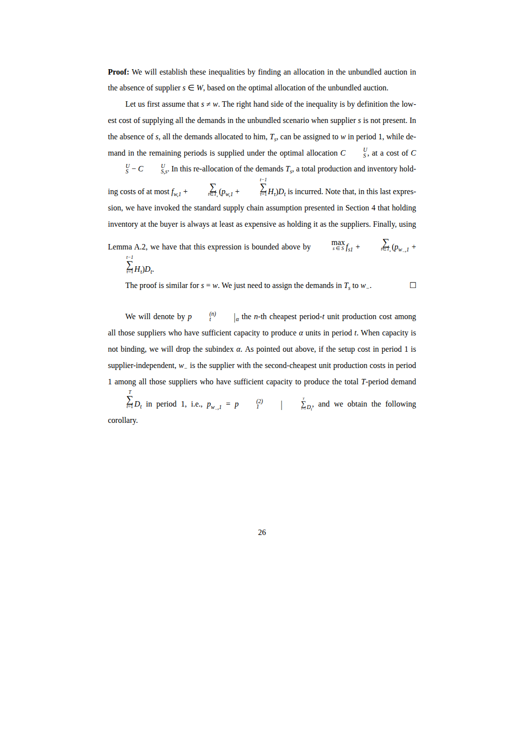Proof: We will establish these inequalities by finding an allocation in the unbundled auction in the absence of supplier s ∈ W, based on the optimal allocation of the unbundled auction.
Let us first assume that s ≠ w. The right hand side of the inequality is by definition the lowest cost of supplying all the demands in the unbundled scenario when supplier s is not present. In the absence of s, all the demands allocated to him, Ts, can be assigned to w in period 1, while demand in the remaining periods is supplied under the optimal allocation CUS, at a cost of CUS − CUS,s. In this re-allocation of the demands Ts, a total production and inventory holding costs of at most fw,1 + ∑t∈Ts(pw,1 + t−1∑τ=1 Hτ)Dt is incurred. Note that, in this last expression, we have invoked the standard supply chain assumption presented in Section 4 that holding inventory at the buyer is always at least as expensive as holding it as the suppliers. Finally, using Lemma A.2, we have that this expression is bounded above by max s ∈ S fs1 + ∑t∈Ts(pw−,1 + t−1∑τ=1 Hτ)Dt.
The proof is similar for s = w. We just need to assign the demands in Ts to w−. ☐
We will denote by p(n) t|α the n-th cheapest period-t unit production cost among all those suppliers who have sufficient capacity to produce α units in period t. When capacity is not binding, we will drop the subindex α. As pointed out above, if the setup cost in period 1 is supplier-independent, w− is the supplier with the second-cheapest unit production costs in period 1 among all those suppliers who have sufficient capacity to produce the total T-period demand T∑t=1 Dt in period 1, i.e., pw−,1 = p(2) 1|T∑t=1 Dt, and we obtain the following corollary.
26